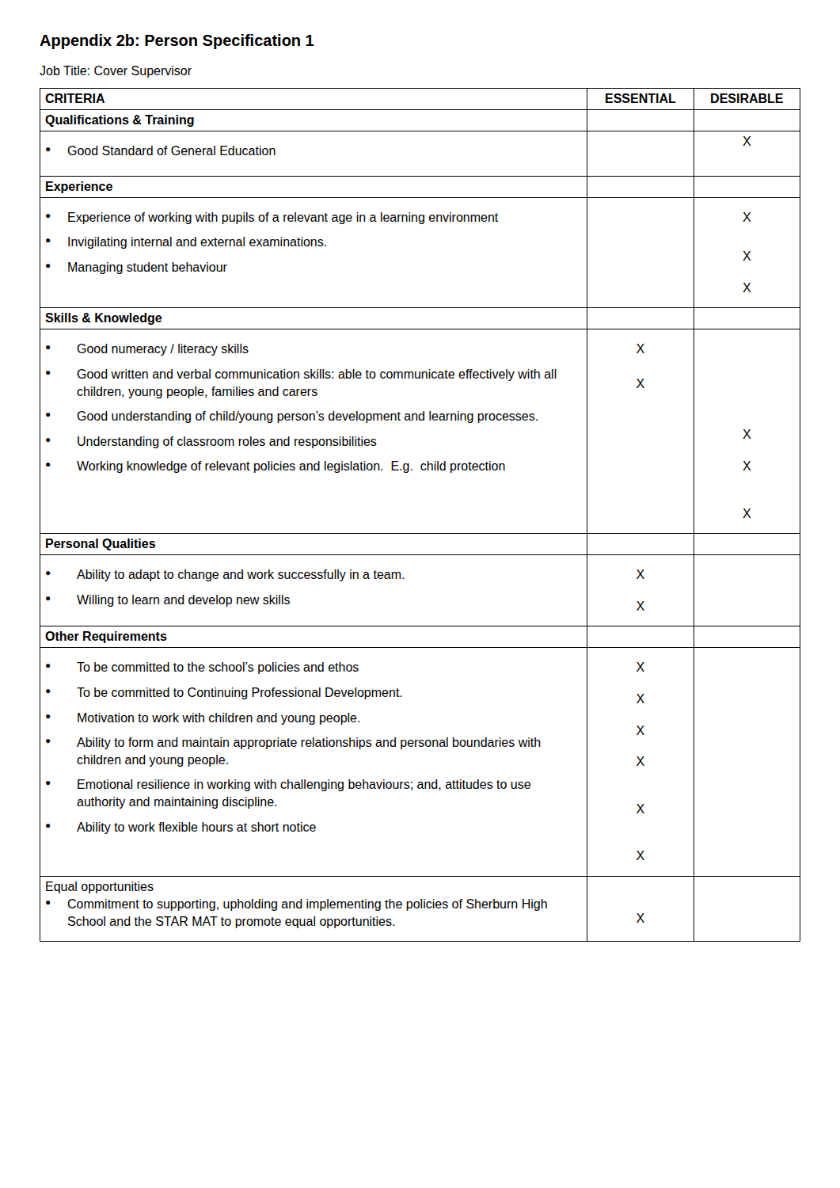Appendix 2b: Person Specification 1
Job Title: Cover Supervisor
| CRITERIA | ESSENTIAL | DESIRABLE |
| --- | --- | --- |
| Qualifications & Training | | |
| Good Standard of General Education | | X |
| Experience | | |
| Experience of working with pupils of a relevant age in a learning environment Invigilating internal and external examinations. Managing student behaviour | | X X X |
| Skills & Knowledge | | |
| Good numeracy / literacy skills Good written and verbal communication skills: able to communicate effectively with all children, young people, families and carers Good understanding of child/young person’s development and learning processes. Understanding of classroom roles and responsibilities Working knowledge of relevant policies and legislation. E.g. child protection | X X | X X X |
| Personal Qualities | | |
| Ability to adapt to change and work successfully in a team. Willing to learn and develop new skills | X X | |
| Other Requirements | | |
| To be committed to the school’s policies and ethos To be committed to Continuing Professional Development. Motivation to work with children and young people. Ability to form and maintain appropriate relationships and personal boundaries with children and young people. Emotional resilience in working with challenging behaviours; and, attitudes to use authority and maintaining discipline. Ability to work flexible hours at short notice | X X X X X X | |
| Equal opportunities Commitment to supporting, upholding and implementing the policies of Sherburn High School and the STAR MAT to promote equal opportunities. | X | |